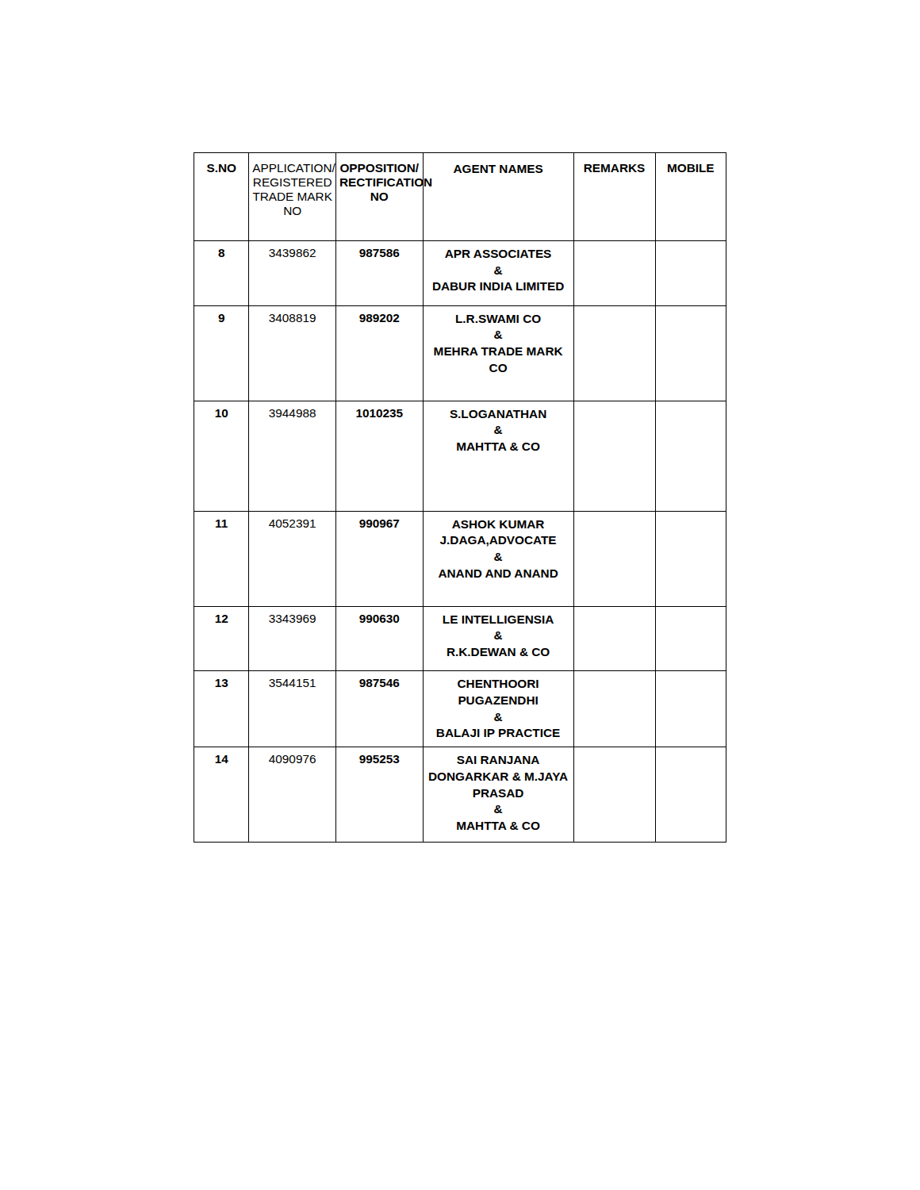| S.NO | APPLICATION/ REGISTERED TRADE MARK NO | OPPOSITION/ RECTIFICATION NO | AGENT NAMES | REMARKS | MOBILE |
| --- | --- | --- | --- | --- | --- |
| 8 | 3439862 | 987586 | APR ASSOCIATES & DABUR INDIA LIMITED | | |
| 9 | 3408819 | 989202 | L.R.SWAMI CO & MEHRA TRADE MARK CO | | |
| 10 | 3944988 | 1010235 | S.LOGANATHAN & MAHTTA & CO | | |
| 11 | 4052391 | 990967 | ASHOK KUMAR J.DAGA,ADVOCATE & ANAND AND ANAND | | |
| 12 | 3343969 | 990630 | LE INTELLIGENSIA & R.K.DEWAN & CO | | |
| 13 | 3544151 | 987546 | CHENTHOORI PUGAZENDHI & BALAJI IP PRACTICE | | |
| 14 | 4090976 | 995253 | SAI RANJANA DONGARKAR & M.JAYA PRASAD & MAHTTA & CO | | |